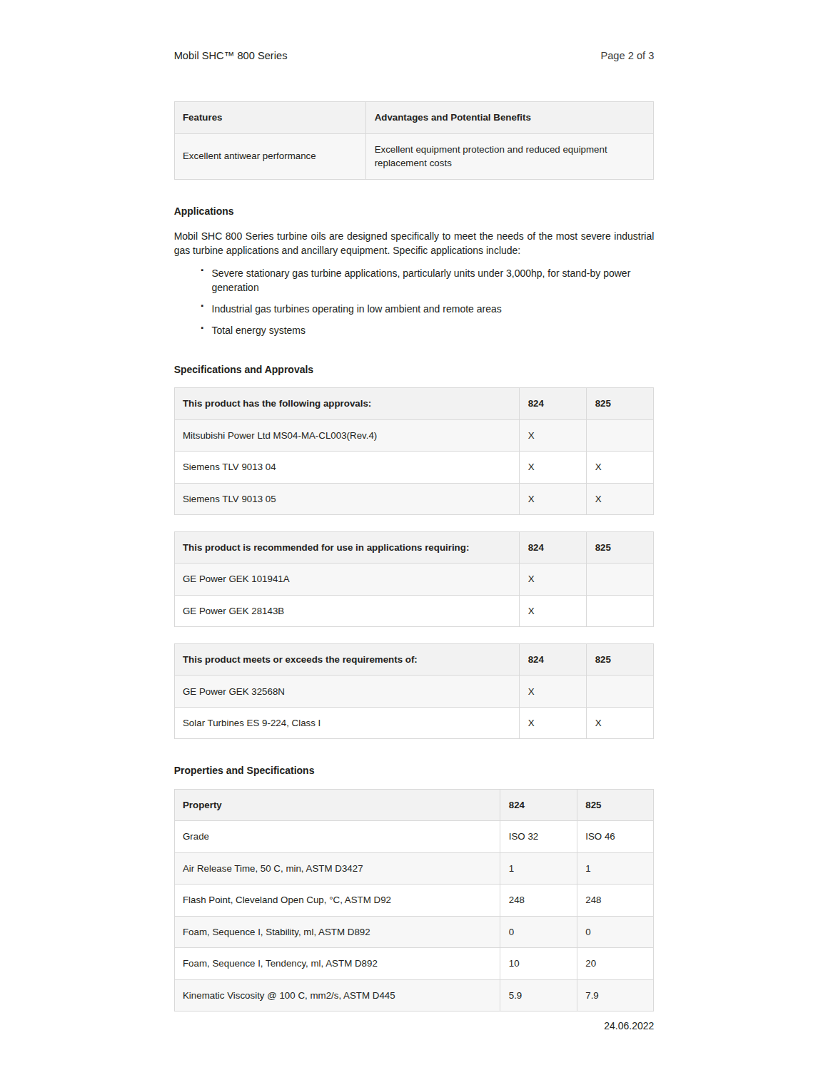Mobil SHC™ 800 Series
Page 2 of 3
| Features | Advantages and Potential Benefits |
| --- | --- |
| Excellent antiwear performance | Excellent equipment protection and reduced equipment replacement costs |
Applications
Mobil SHC 800 Series turbine oils are designed specifically to meet the needs of the most severe industrial gas turbine applications and ancillary equipment. Specific applications include:
Severe stationary gas turbine applications, particularly units under 3,000hp, for stand-by power generation
Industrial gas turbines operating in low ambient and remote areas
Total energy systems
Specifications and Approvals
| This product has the following approvals: | 824 | 825 |
| --- | --- | --- |
| Mitsubishi Power Ltd MS04-MA-CL003(Rev.4) | X | |
| Siemens TLV 9013 04 | X | X |
| Siemens TLV 9013 05 | X | X |
| This product is recommended for use in applications requiring: | 824 | 825 |
| --- | --- | --- |
| GE Power GEK 101941A | X | |
| GE Power GEK 28143B | X | |
| This product meets or exceeds the requirements of: | 824 | 825 |
| --- | --- | --- |
| GE Power GEK 32568N | X | |
| Solar Turbines ES 9-224, Class I | X | X |
Properties and Specifications
| Property | 824 | 825 |
| --- | --- | --- |
| Grade | ISO 32 | ISO 46 |
| Air Release Time, 50 C, min, ASTM D3427 | 1 | 1 |
| Flash Point, Cleveland Open Cup, °C, ASTM D92 | 248 | 248 |
| Foam, Sequence I, Stability, ml, ASTM D892 | 0 | 0 |
| Foam, Sequence I, Tendency, ml, ASTM D892 | 10 | 20 |
| Kinematic Viscosity @ 100 C, mm2/s, ASTM D445 | 5.9 | 7.9 |
24.06.2022